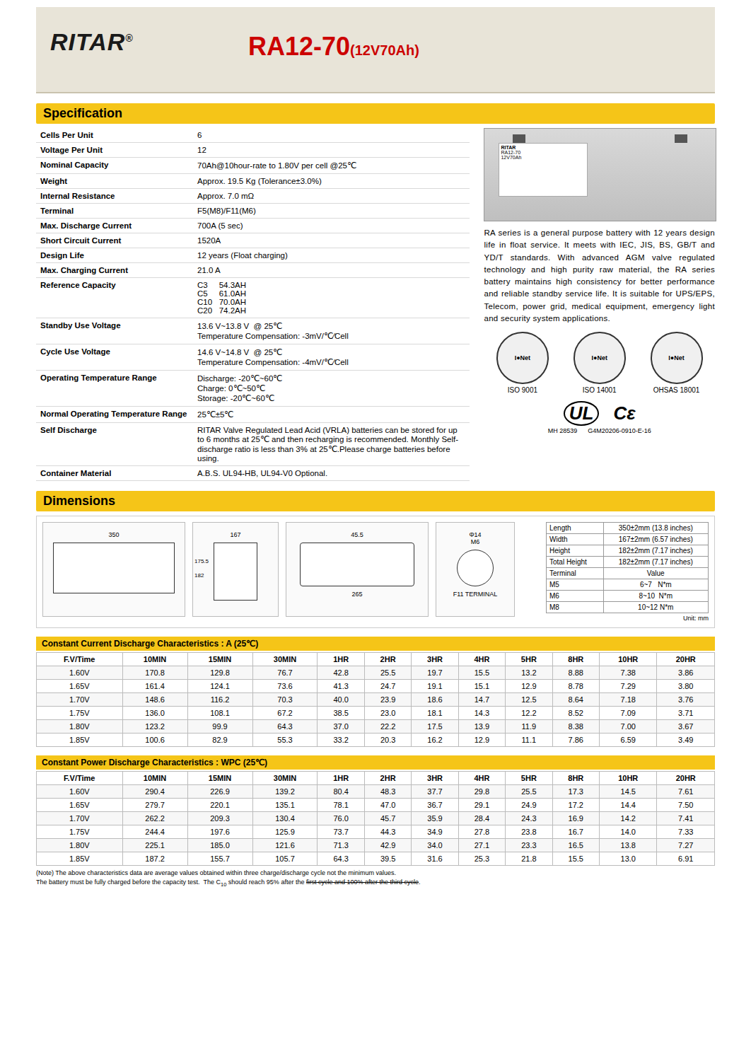RITAR®
RA12-70(12V70Ah)
Specification
| Cells Per Unit | 6 |
| Voltage Per Unit | 12 |
| Nominal Capacity | 70Ah@10hour-rate to 1.80V per cell @25℃ |
| Weight | Approx. 19.5 Kg (Tolerance±3.0%) |
| Internal Resistance | Approx. 7.0 mΩ |
| Terminal | F5(M8)/F11(M6) |
| Max. Discharge Current | 700A (5 sec) |
| Short Circuit Current | 1520A |
| Design Life | 12 years (Float charging) |
| Max. Charging Current | 21.0 A |
| Reference Capacity | C3 54.3AH C5 61.0AH C10 70.0AH C20 74.2AH |
| Standby Use Voltage | 13.6 V~13.8 V @ 25℃ Temperature Compensation: -3mV/℃∕Cell |
| Cycle Use Voltage | 14.6 V~14.8 V @ 25℃ Temperature Compensation: -4mV/℃∕Cell |
| Operating Temperature Range | Discharge: -20℃~60℃ Charge: 0℃~50℃ Storage: -20℃~60℃ |
| Normal Operating Temperature Range | 25℃±5℃ |
| Self Discharge | RITAR Valve Regulated Lead Acid (VRLA) batteries can be stored for up to 6 months at 25℃ and then recharging is recommended. Monthly Self-discharge ratio is less than 3% at 25℃.Please charge batteries before using. |
| Container Material | A.B.S. UL94-HB, UL94-V0 Optional. |
RITAR
RA12-70
12V70Ah
RA series is a general purpose battery with 12 years design life in float service. It meets with IEC, JIS, BS, GB/T and YD/T standards. With advanced AGM valve regulated technology and high purity raw material, the RA series battery maintains high consistency for better performance and reliable standby service life. It is suitable for UPS/EPS, Telecom, power grid, medical equipment, emergency light and security system applications.
I●Net
ISO 9001
I●Net
ISO 14001
I●Net
OHSAS 18001
UL
Cε
MH 28539 G4M20206-0910-E-16
Dimensions
350
167
175.5
182
45.5
265
Φ14
M6
F11 TERMINAL
| Length | 350±2mm (13.8 inches) |
| Width | 167±2mm (6.57 inches) |
| Height | 182±2mm (7.17 inches) |
| Total Height | 182±2mm (7.17 inches) |
| Terminal | Value |
| M5 | 6~7 N*m |
| M6 | 8~10 N*m |
| M8 | 10~12 N*m |
Unit: mm
Constant Current Discharge Characteristics : A (25℃)
| F.V/Time | 10MIN | 15MIN | 30MIN | 1HR | 2HR | 3HR | 4HR | 5HR | 8HR | 10HR | 20HR |
| --- | --- | --- | --- | --- | --- | --- | --- | --- | --- | --- | --- |
| 1.60V | 170.8 | 129.8 | 76.7 | 42.8 | 25.5 | 19.7 | 15.5 | 13.2 | 8.88 | 7.38 | 3.86 |
| 1.65V | 161.4 | 124.1 | 73.6 | 41.3 | 24.7 | 19.1 | 15.1 | 12.9 | 8.78 | 7.29 | 3.80 |
| 1.70V | 148.6 | 116.2 | 70.3 | 40.0 | 23.9 | 18.6 | 14.7 | 12.5 | 8.64 | 7.18 | 3.76 |
| 1.75V | 136.0 | 108.1 | 67.2 | 38.5 | 23.0 | 18.1 | 14.3 | 12.2 | 8.52 | 7.09 | 3.71 |
| 1.80V | 123.2 | 99.9 | 64.3 | 37.0 | 22.2 | 17.5 | 13.9 | 11.9 | 8.38 | 7.00 | 3.67 |
| 1.85V | 100.6 | 82.9 | 55.3 | 33.2 | 20.3 | 16.2 | 12.9 | 11.1 | 7.86 | 6.59 | 3.49 |
Constant Power Discharge Characteristics : WPC (25℃)
| F.V/Time | 10MIN | 15MIN | 30MIN | 1HR | 2HR | 3HR | 4HR | 5HR | 8HR | 10HR | 20HR |
| --- | --- | --- | --- | --- | --- | --- | --- | --- | --- | --- | --- |
| 1.60V | 290.4 | 226.9 | 139.2 | 80.4 | 48.3 | 37.7 | 29.8 | 25.5 | 17.3 | 14.5 | 7.61 |
| 1.65V | 279.7 | 220.1 | 135.1 | 78.1 | 47.0 | 36.7 | 29.1 | 24.9 | 17.2 | 14.4 | 7.50 |
| 1.70V | 262.2 | 209.3 | 130.4 | 76.0 | 45.7 | 35.9 | 28.4 | 24.3 | 16.9 | 14.2 | 7.41 |
| 1.75V | 244.4 | 197.6 | 125.9 | 73.7 | 44.3 | 34.9 | 27.8 | 23.8 | 16.7 | 14.0 | 7.33 |
| 1.80V | 225.1 | 185.0 | 121.6 | 71.3 | 42.9 | 34.0 | 27.1 | 23.3 | 16.5 | 13.8 | 7.27 |
| 1.85V | 187.2 | 155.7 | 105.7 | 64.3 | 39.5 | 31.6 | 25.3 | 21.8 | 15.5 | 13.0 | 6.91 |
(Note) The above characteristics data are average values obtained within three charge/discharge cycle not the minimum values.
The battery must be fully charged before the capacity test. The C10 should reach 95% after the first cycle and 100% after the third cycle.